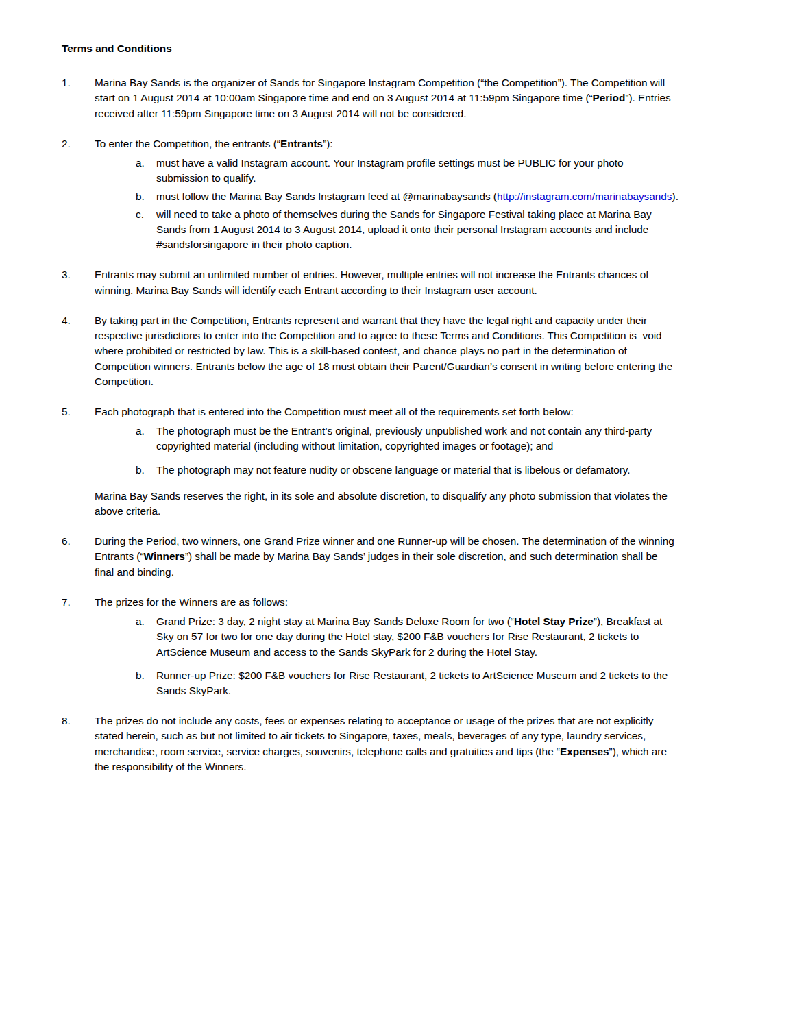Terms and Conditions
Marina Bay Sands is the organizer of Sands for Singapore Instagram Competition (“the Competition”). The Competition will start on 1 August 2014 at 10:00am Singapore time and end on 3 August 2014 at 11:59pm Singapore time (“Period”). Entries received after 11:59pm Singapore time on 3 August 2014 will not be considered.
To enter the Competition, the entrants (“Entrants”):
must have a valid Instagram account. Your Instagram profile settings must be PUBLIC for your photo submission to qualify.
must follow the Marina Bay Sands Instagram feed at @marinabaysands (http://instagram.com/marinabaysands).
will need to take a photo of themselves during the Sands for Singapore Festival taking place at Marina Bay Sands from 1 August 2014 to 3 August 2014, upload it onto their personal Instagram accounts and include #sandsforsingapore in their photo caption.
Entrants may submit an unlimited number of entries. However, multiple entries will not increase the Entrants chances of winning. Marina Bay Sands will identify each Entrant according to their Instagram user account.
By taking part in the Competition, Entrants represent and warrant that they have the legal right and capacity under their respective jurisdictions to enter into the Competition and to agree to these Terms and Conditions. This Competition is void where prohibited or restricted by law. This is a skill-based contest, and chance plays no part in the determination of Competition winners. Entrants below the age of 18 must obtain their Parent/Guardian’s consent in writing before entering the Competition.
Each photograph that is entered into the Competition must meet all of the requirements set forth below:
The photograph must be the Entrant’s original, previously unpublished work and not contain any third-party copyrighted material (including without limitation, copyrighted images or footage); and
The photograph may not feature nudity or obscene language or material that is libelous or defamatory.
Marina Bay Sands reserves the right, in its sole and absolute discretion, to disqualify any photo submission that violates the above criteria.
During the Period, two winners, one Grand Prize winner and one Runner-up will be chosen. The determination of the winning Entrants (“Winners”) shall be made by Marina Bay Sands’ judges in their sole discretion, and such determination shall be final and binding.
The prizes for the Winners are as follows:
Grand Prize: 3 day, 2 night stay at Marina Bay Sands Deluxe Room for two (“Hotel Stay Prize”), Breakfast at Sky on 57 for two for one day during the Hotel stay, $200 F&B vouchers for Rise Restaurant, 2 tickets to ArtScience Museum and access to the Sands SkyPark for 2 during the Hotel Stay.
Runner-up Prize: $200 F&B vouchers for Rise Restaurant, 2 tickets to ArtScience Museum and 2 tickets to the Sands SkyPark.
The prizes do not include any costs, fees or expenses relating to acceptance or usage of the prizes that are not explicitly stated herein, such as but not limited to air tickets to Singapore, taxes, meals, beverages of any type, laundry services, merchandise, room service, service charges, souvenirs, telephone calls and gratuities and tips (the “Expenses”), which are the responsibility of the Winners.